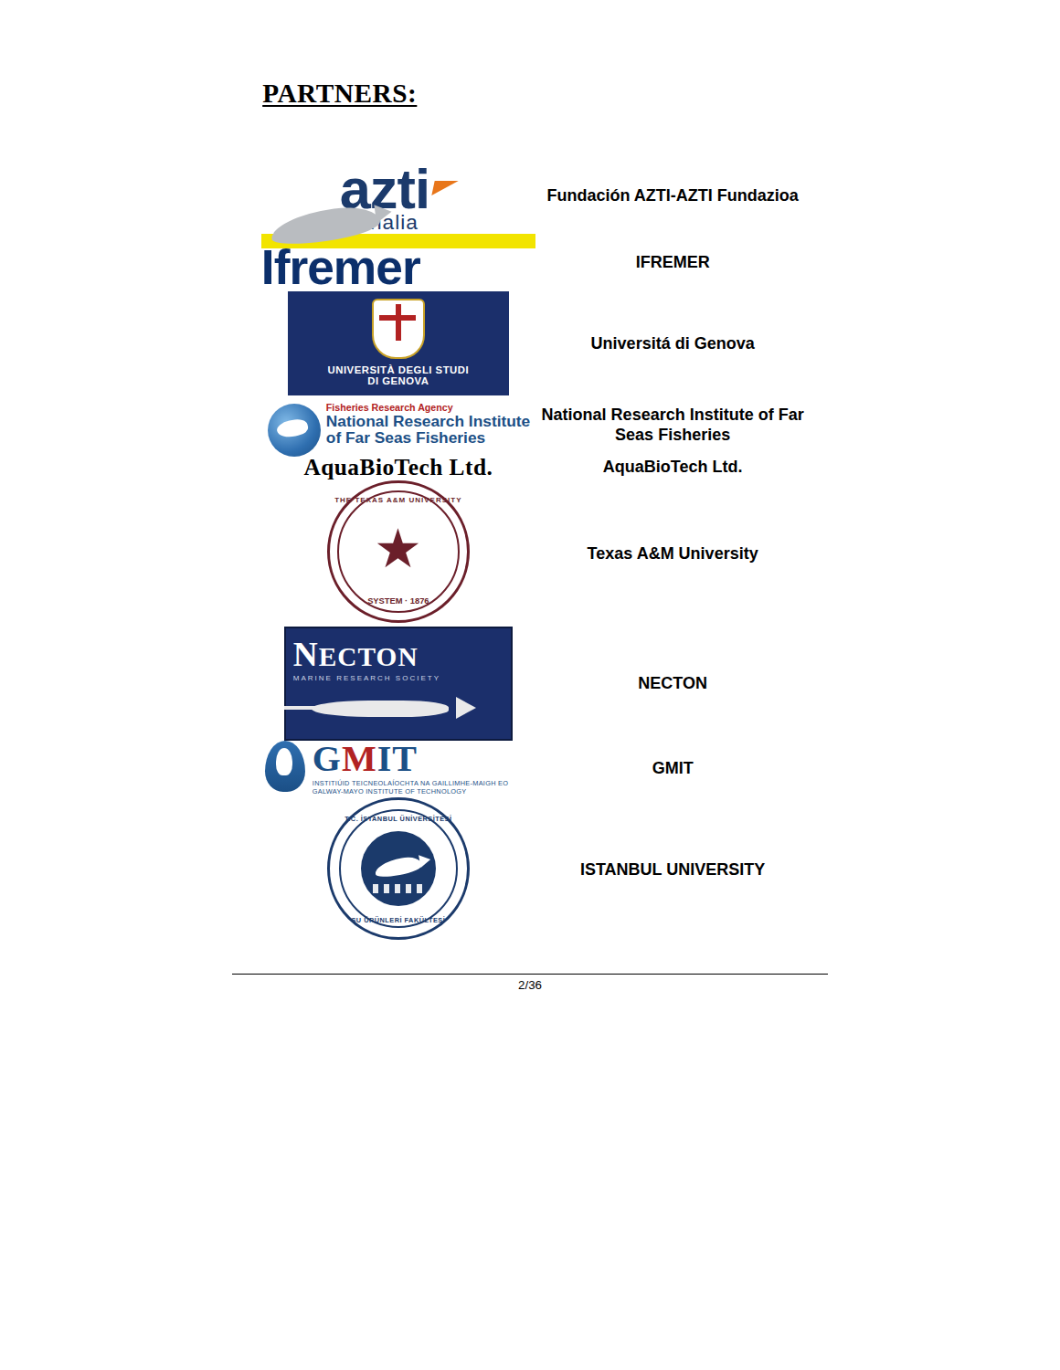PARTNERS:
| azti tecnalia | Fundación AZTI-AZTI Fundazioa |
| Ifremer | IFREMER |
| UNIVERSITÀ DEGLI STUDI DI GENOVA | Universitá di Genova |
| Fisheries Research Agency National Research Institute of Far Seas Fisheries | National Research Institute of Far Seas Fisheries |
| AquaBioTech Ltd. | AquaBioTech Ltd. |
| THE TEXAS A&M UNIVERSITY ★ SYSTEM · 1876 | Texas A&M University |
| N ECTON MARINE RESEARCH SOCIETY | NECTON |
| G M IT INSTITIÚID TEICNEOLAÍOCHTA NA GAILLIMHE-MAIGH EO GALWAY-MAYO INSTITUTE OF TECHNOLOGY | GMIT |
| T.C. İSTANBUL ÜNİVERSİTESİ 1993 SU ÜRÜNLERİ FAKÜLTESİ | ISTANBUL UNIVERSITY |
2/36